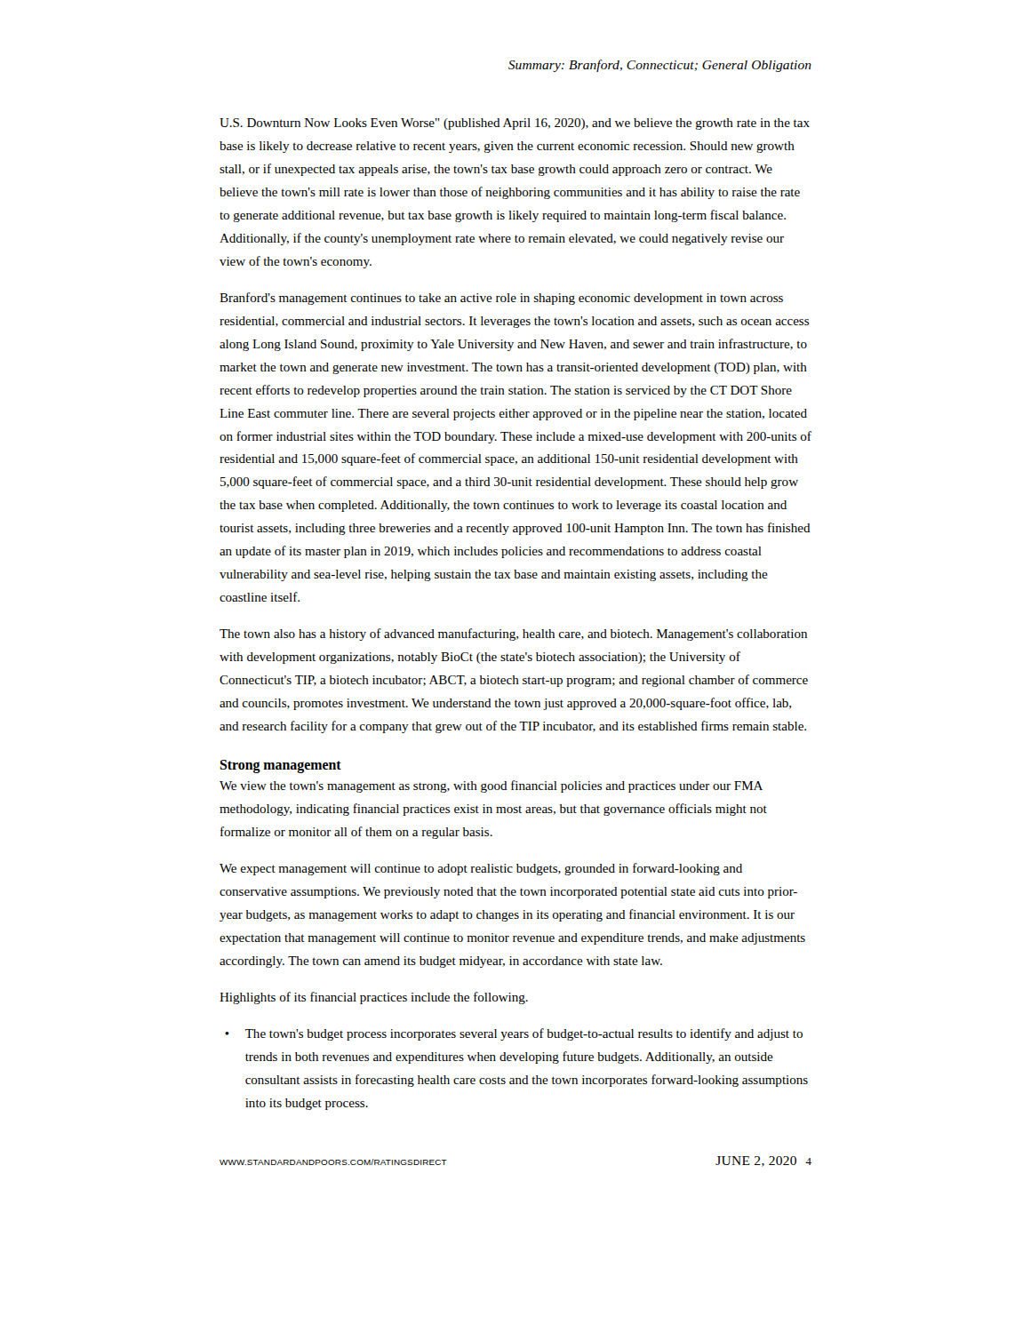Summary: Branford, Connecticut; General Obligation
U.S. Downturn Now Looks Even Worse" (published April 16, 2020), and we believe the growth rate in the tax base is likely to decrease relative to recent years, given the current economic recession. Should new growth stall, or if unexpected tax appeals arise, the town's tax base growth could approach zero or contract. We believe the town's mill rate is lower than those of neighboring communities and it has ability to raise the rate to generate additional revenue, but tax base growth is likely required to maintain long-term fiscal balance. Additionally, if the county's unemployment rate where to remain elevated, we could negatively revise our view of the town's economy.
Branford's management continues to take an active role in shaping economic development in town across residential, commercial and industrial sectors. It leverages the town's location and assets, such as ocean access along Long Island Sound, proximity to Yale University and New Haven, and sewer and train infrastructure, to market the town and generate new investment. The town has a transit-oriented development (TOD) plan, with recent efforts to redevelop properties around the train station. The station is serviced by the CT DOT Shore Line East commuter line. There are several projects either approved or in the pipeline near the station, located on former industrial sites within the TOD boundary. These include a mixed-use development with 200-units of residential and 15,000 square-feet of commercial space, an additional 150-unit residential development with 5,000 square-feet of commercial space, and a third 30-unit residential development. These should help grow the tax base when completed. Additionally, the town continues to work to leverage its coastal location and tourist assets, including three breweries and a recently approved 100-unit Hampton Inn. The town has finished an update of its master plan in 2019, which includes policies and recommendations to address coastal vulnerability and sea-level rise, helping sustain the tax base and maintain existing assets, including the coastline itself.
The town also has a history of advanced manufacturing, health care, and biotech. Management's collaboration with development organizations, notably BioCt (the state's biotech association); the University of Connecticut's TIP, a biotech incubator; ABCT, a biotech start-up program; and regional chamber of commerce and councils, promotes investment. We understand the town just approved a 20,000-square-foot office, lab, and research facility for a company that grew out of the TIP incubator, and its established firms remain stable.
Strong management
We view the town's management as strong, with good financial policies and practices under our FMA methodology, indicating financial practices exist in most areas, but that governance officials might not formalize or monitor all of them on a regular basis.
We expect management will continue to adopt realistic budgets, grounded in forward-looking and conservative assumptions. We previously noted that the town incorporated potential state aid cuts into prior-year budgets, as management works to adapt to changes in its operating and financial environment. It is our expectation that management will continue to monitor revenue and expenditure trends, and make adjustments accordingly. The town can amend its budget midyear, in accordance with state law.
Highlights of its financial practices include the following.
The town's budget process incorporates several years of budget-to-actual results to identify and adjust to trends in both revenues and expenditures when developing future budgets. Additionally, an outside consultant assists in forecasting health care costs and the town incorporates forward-looking assumptions into its budget process.
WWW.STANDARDANDPOORS.COM/RATINGSDIRECT
JUNE 2, 20204